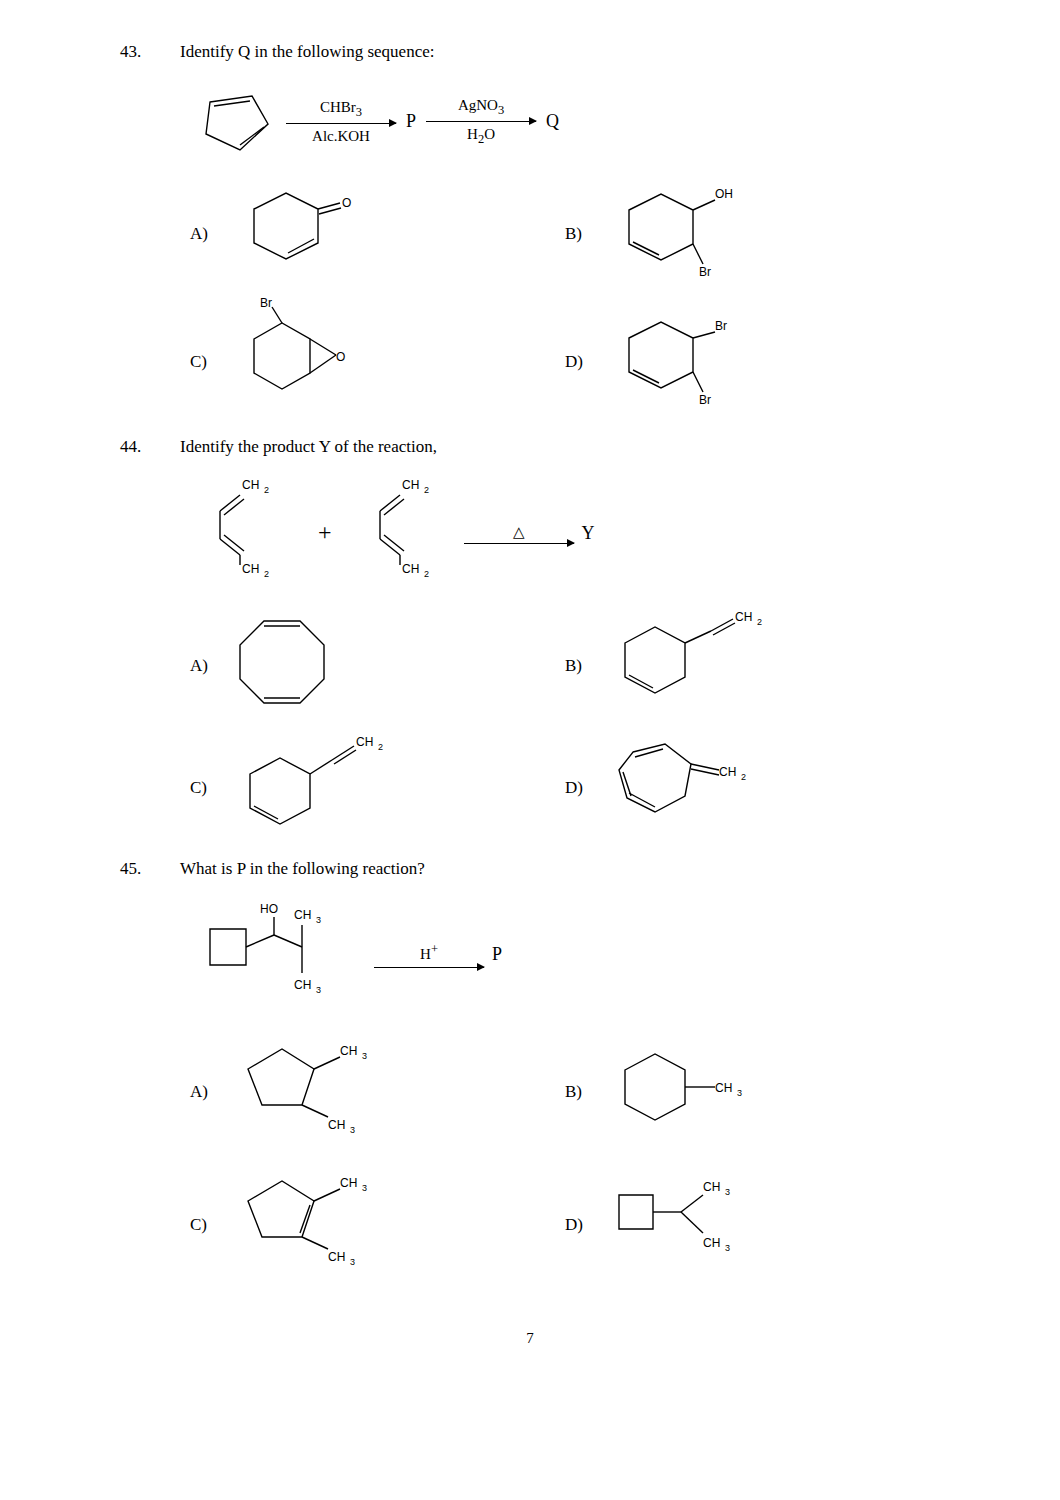43.
Identify Q in the following sequence:
CHBr3
Alc.KOH
P
AgNO3
H2O
Q
A)
O
B)
OH Br
C)
O Br
D)
Br Br
44.
Identify the product Y of the reaction,
CH2 CH2
+
CH2 CH2
△
Y
A)
B)
CH2
C)
CH2
D)
CH2
45.
What is P in the following reaction?
HO CH3 CH3
H+
P
A)
CH3 CH3
B)
CH3
C)
CH3 CH3
D)
CH3 CH3
7